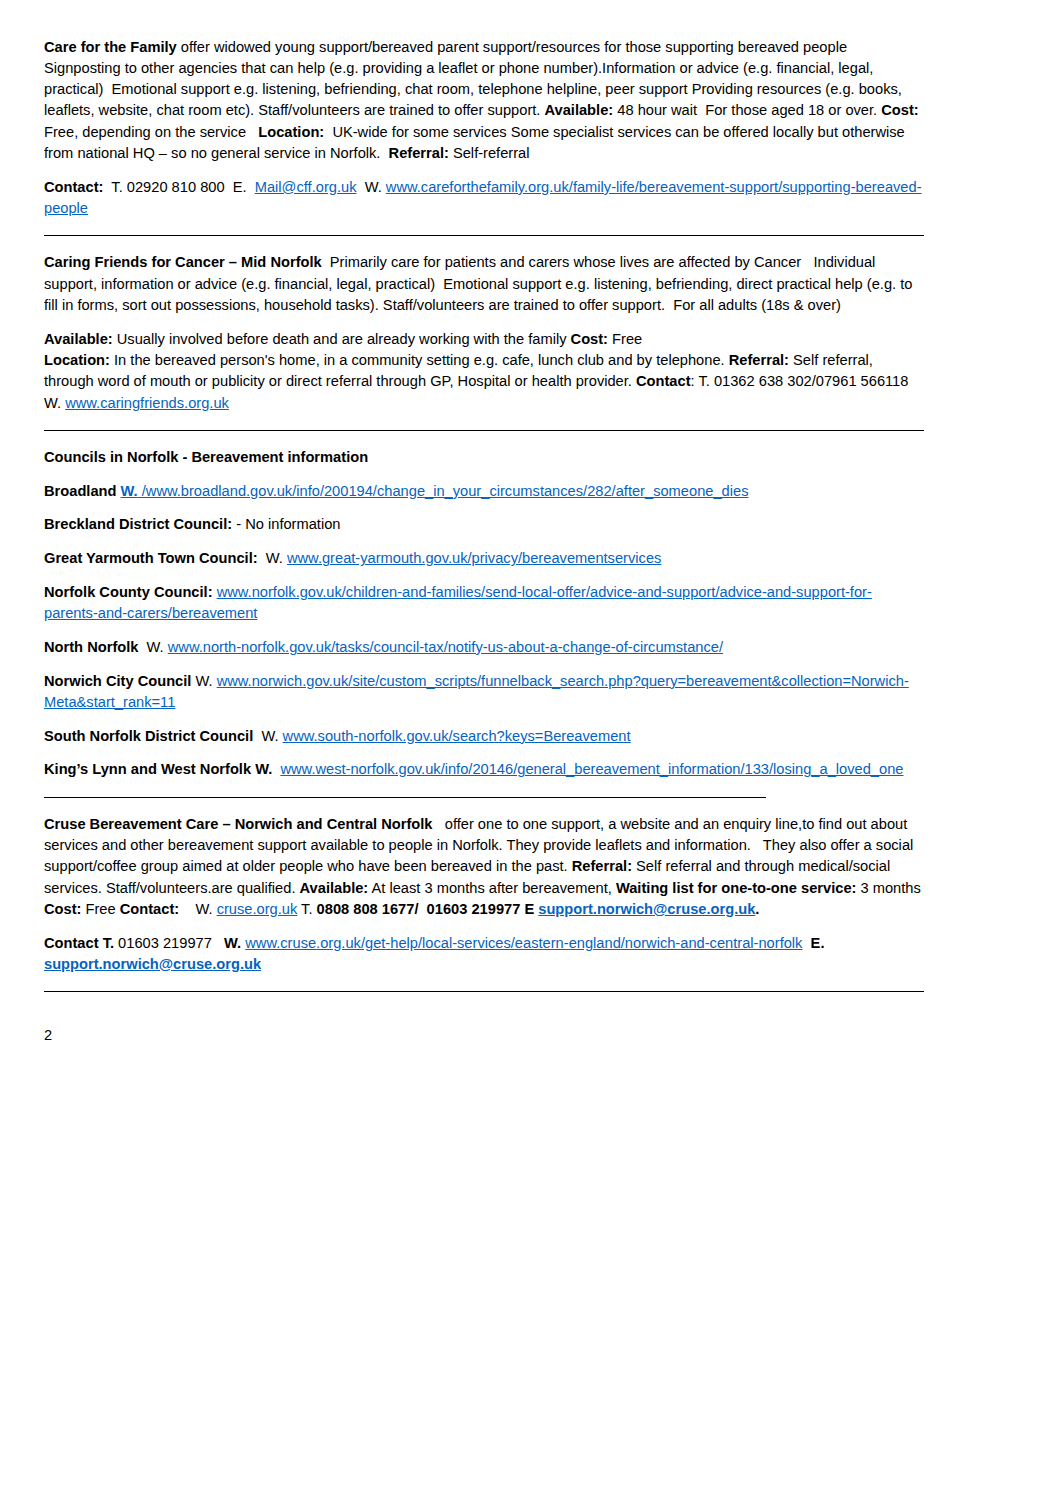Care for the Family offer widowed young support/bereaved parent support/resources for those supporting bereaved people Signposting to other agencies that can help (e.g. providing a leaflet or phone number).Information or advice (e.g. financial, legal, practical) Emotional support e.g. listening, befriending, chat room, telephone helpline, peer support Providing resources (e.g. books, leaflets, website, chat room etc). Staff/volunteers are trained to offer support. Available: 48 hour wait For those aged 18 or over. Cost: Free, depending on the service Location: UK-wide for some services Some specialist services can be offered locally but otherwise from national HQ – so no general service in Norfolk. Referral: Self-referral
Contact: T. 02920 810 800 E. Mail@cff.org.uk W. www.careforthefamily.org.uk/family-life/bereavement-support/supporting-bereaved-people
Caring Friends for Cancer – Mid Norfolk Primarily care for patients and carers whose lives are affected by Cancer Individual support, information or advice (e.g. financial, legal, practical) Emotional support e.g. listening, befriending, direct practical help (e.g. to fill in forms, sort out possessions, household tasks). Staff/volunteers are trained to offer support. For all adults (18s & over)
Available: Usually involved before death and are already working with the family Cost: Free
Location: In the bereaved person's home, in a community setting e.g. cafe, lunch club and by telephone. Referral: Self referral, through word of mouth or publicity or direct referral through GP, Hospital or health provider. Contact: T. 01362 638 302/07961 566118 W. www.caringfriends.org.uk
Councils in Norfolk - Bereavement information
Broadland W. /www.broadland.gov.uk/info/200194/change_in_your_circumstances/282/after_someone_dies
Breckland District Council: - No information
Great Yarmouth Town Council: W. www.great-yarmouth.gov.uk/privacy/bereavementservices
Norfolk County Council: www.norfolk.gov.uk/children-and-families/send-local-offer/advice-and-support/advice-and-support-for-parents-and-carers/bereavement
North Norfolk W. www.north-norfolk.gov.uk/tasks/council-tax/notify-us-about-a-change-of-circumstance/
Norwich City Council W. www.norwich.gov.uk/site/custom_scripts/funnelback_search.php?query=bereavement&collection=Norwich-Meta&start_rank=11
South Norfolk District Council W. www.south-norfolk.gov.uk/search?keys=Bereavement
King’s Lynn and West Norfolk W. www.west-norfolk.gov.uk/info/20146/general_bereavement_information/133/losing_a_loved_one
Cruse Bereavement Care – Norwich and Central Norfolk offer one to one support, a website and an enquiry line,to find out about services and other bereavement support available to people in Norfolk. They provide leaflets and information. They also offer a social support/coffee group aimed at older people who have been bereaved in the past. Referral: Self referral and through medical/social services. Staff/volunteers.are qualified. Available: At least 3 months after bereavement, Waiting list for one-to-one service: 3 months Cost: Free Contact: W. cruse.org.uk T. 0808 808 1677/ 01603 219977 E support.norwich@cruse.org.uk.
Contact T. 01603 219977 W. www.cruse.org.uk/get-help/local-services/eastern-england/norwich-and-central-norfolk E. support.norwich@cruse.org.uk
2